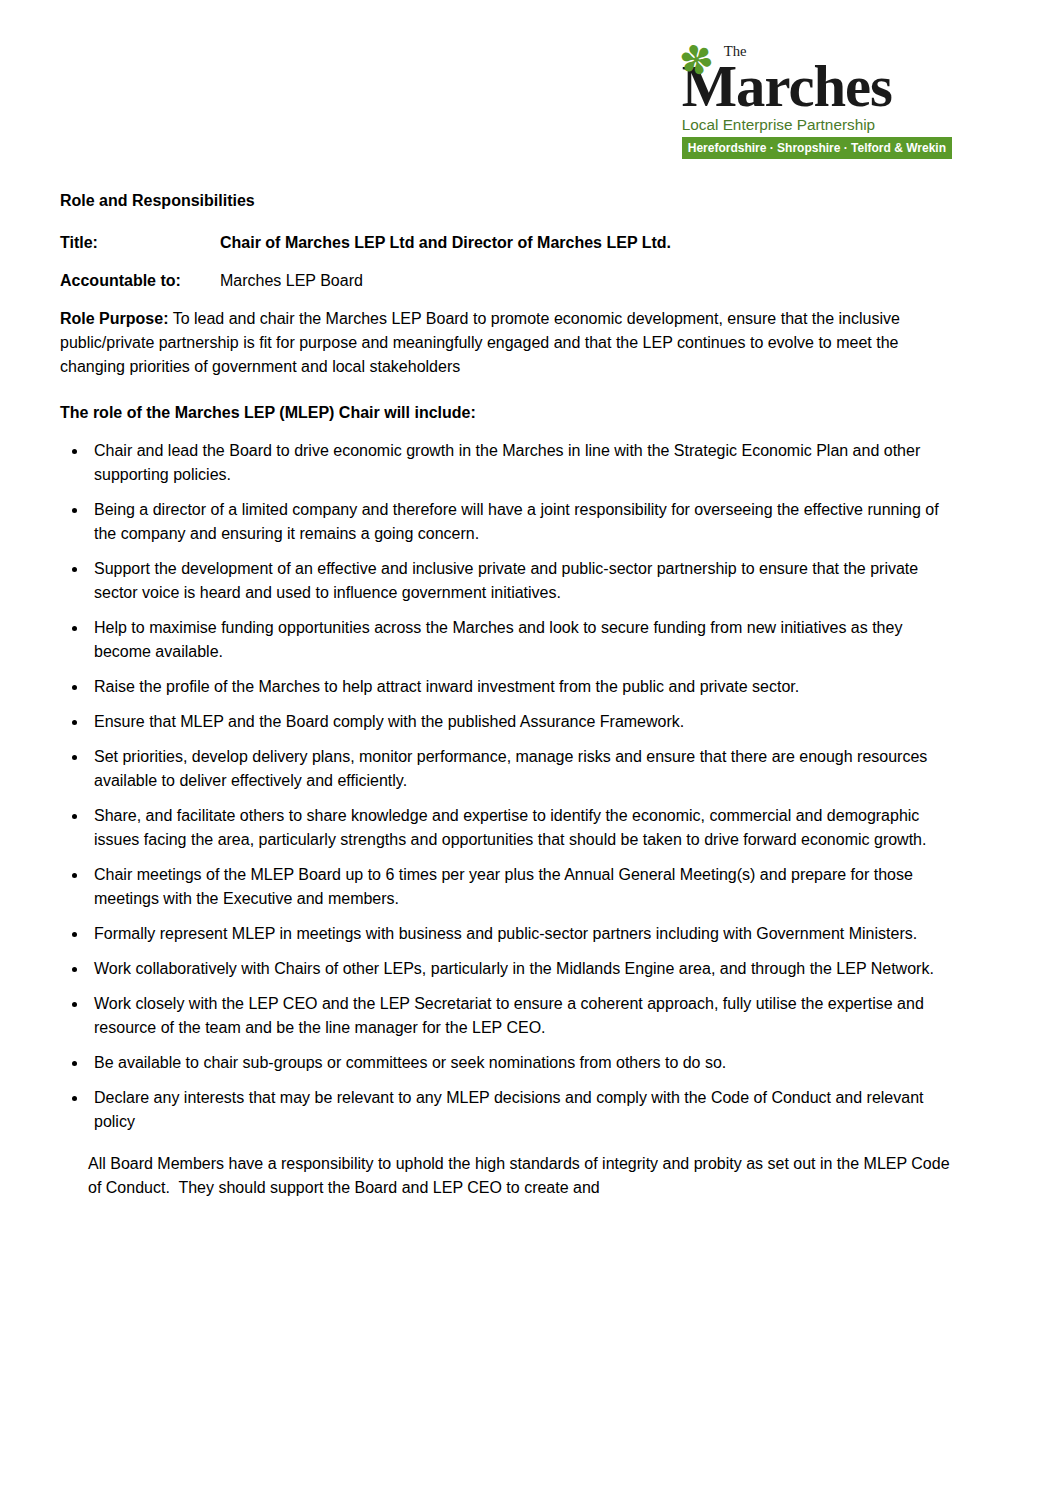✽
The
Marches
Local Enterprise Partnership
Herefordshire · Shropshire · Telford & Wrekin
Role and Responsibilities
Title: Chair of Marches LEP Ltd and Director of Marches LEP Ltd.
Accountable to: Marches LEP Board
Role Purpose: To lead and chair the Marches LEP Board to promote economic development, ensure that the inclusive public/private partnership is fit for purpose and meaningfully engaged and that the LEP continues to evolve to meet the changing priorities of government and local stakeholders
The role of the Marches LEP (MLEP) Chair will include:
Chair and lead the Board to drive economic growth in the Marches in line with the Strategic Economic Plan and other supporting policies.
Being a director of a limited company and therefore will have a joint responsibility for overseeing the effective running of the company and ensuring it remains a going concern.
Support the development of an effective and inclusive private and public-sector partnership to ensure that the private sector voice is heard and used to influence government initiatives.
Help to maximise funding opportunities across the Marches and look to secure funding from new initiatives as they become available.
Raise the profile of the Marches to help attract inward investment from the public and private sector.
Ensure that MLEP and the Board comply with the published Assurance Framework.
Set priorities, develop delivery plans, monitor performance, manage risks and ensure that there are enough resources available to deliver effectively and efficiently.
Share, and facilitate others to share knowledge and expertise to identify the economic, commercial and demographic issues facing the area, particularly strengths and opportunities that should be taken to drive forward economic growth.
Chair meetings of the MLEP Board up to 6 times per year plus the Annual General Meeting(s) and prepare for those meetings with the Executive and members.
Formally represent MLEP in meetings with business and public-sector partners including with Government Ministers.
Work collaboratively with Chairs of other LEPs, particularly in the Midlands Engine area, and through the LEP Network.
Work closely with the LEP CEO and the LEP Secretariat to ensure a coherent approach, fully utilise the expertise and resource of the team and be the line manager for the LEP CEO.
Be available to chair sub-groups or committees or seek nominations from others to do so.
Declare any interests that may be relevant to any MLEP decisions and comply with the Code of Conduct and relevant policy
All Board Members have a responsibility to uphold the high standards of integrity and probity as set out in the MLEP Code of Conduct. They should support the Board and LEP CEO to create and